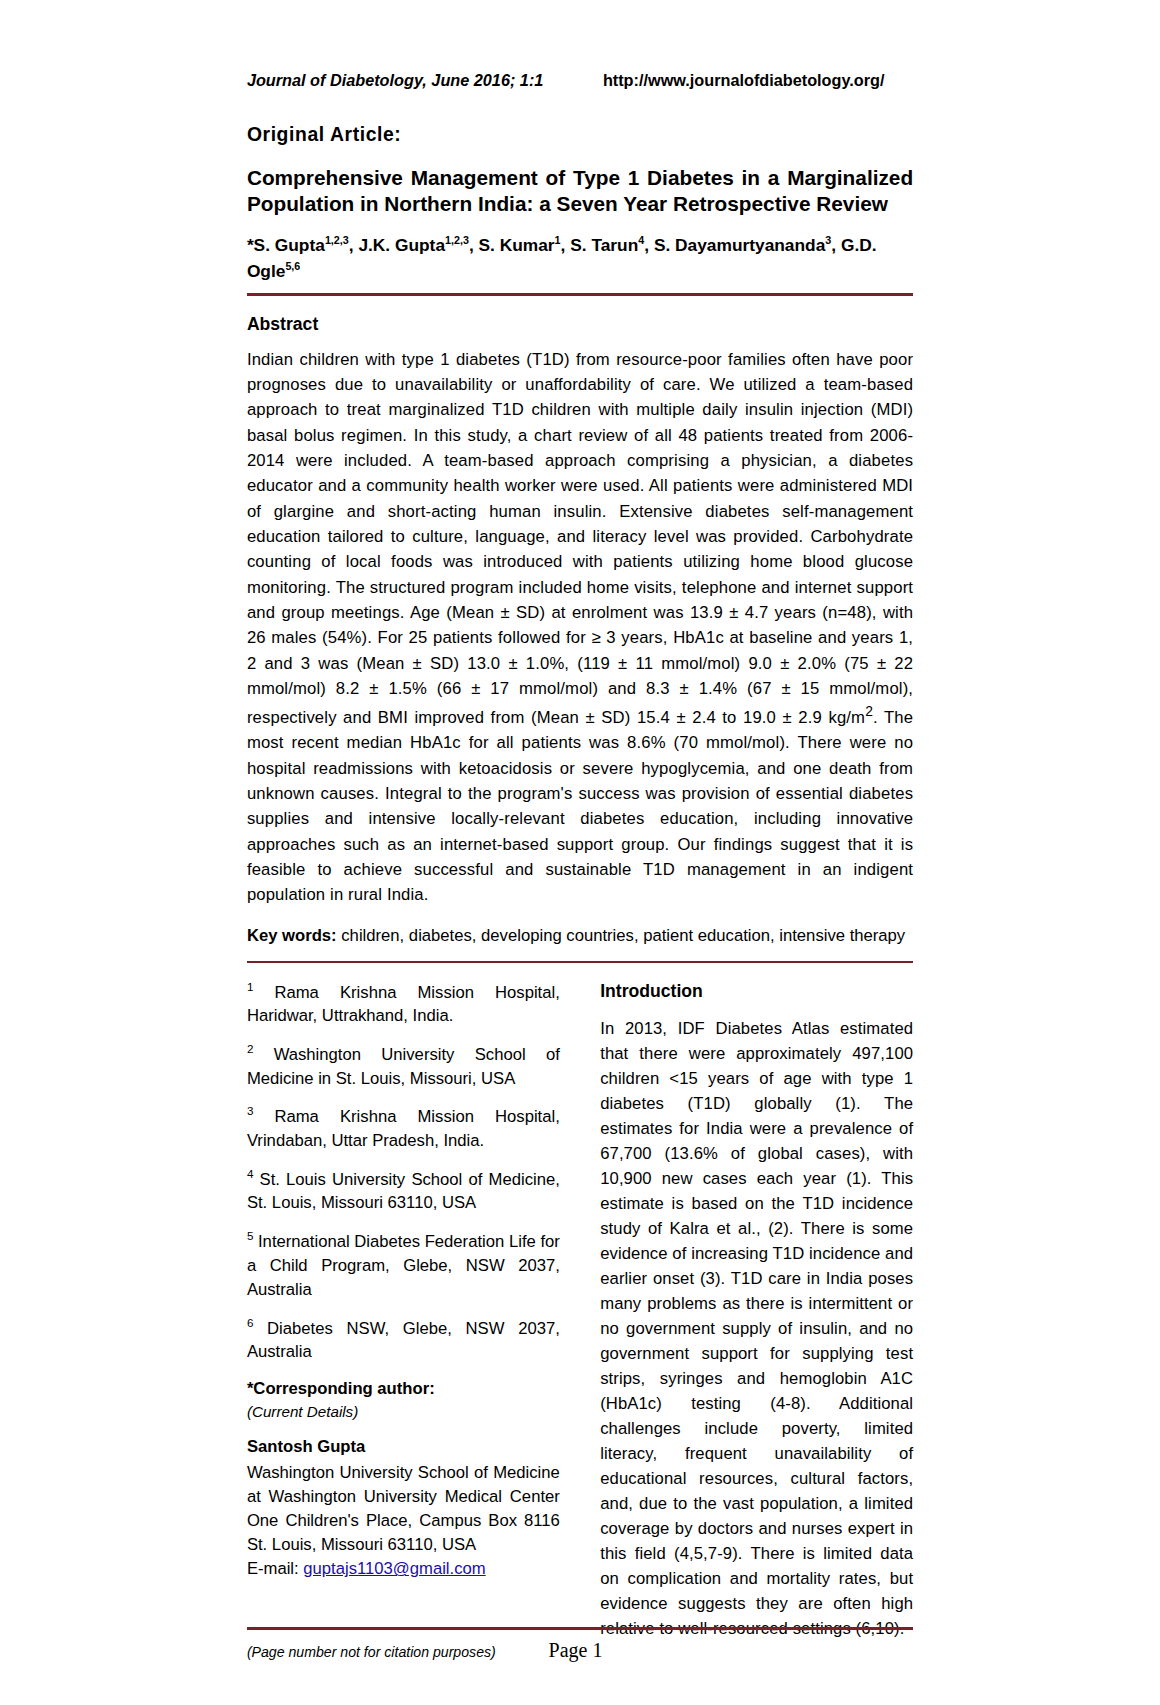Journal of Diabetology, June 2016; 1:1 http://www.journalofdiabetology.org/
Original Article:
Comprehensive Management of Type 1 Diabetes in a Marginalized Population in Northern India: a Seven Year Retrospective Review
*S. Gupta1,2,3, J.K. Gupta1,2,3, S. Kumar1, S. Tarun4, S. Dayamurtyananda3, G.D. Ogle5,6
Abstract
Indian children with type 1 diabetes (T1D) from resource-poor families often have poor prognoses due to unavailability or unaffordability of care. We utilized a team-based approach to treat marginalized T1D children with multiple daily insulin injection (MDI) basal bolus regimen. In this study, a chart review of all 48 patients treated from 2006-2014 were included. A team-based approach comprising a physician, a diabetes educator and a community health worker were used. All patients were administered MDI of glargine and short-acting human insulin. Extensive diabetes self-management education tailored to culture, language, and literacy level was provided. Carbohydrate counting of local foods was introduced with patients utilizing home blood glucose monitoring. The structured program included home visits, telephone and internet support and group meetings. Age (Mean ± SD) at enrolment was 13.9 ± 4.7 years (n=48), with 26 males (54%). For 25 patients followed for ≥ 3 years, HbA1c at baseline and years 1, 2 and 3 was (Mean ± SD) 13.0 ± 1.0%, (119 ± 11 mmol/mol) 9.0 ± 2.0% (75 ± 22 mmol/mol) 8.2 ± 1.5% (66 ± 17 mmol/mol) and 8.3 ± 1.4% (67 ± 15 mmol/mol), respectively and BMI improved from (Mean ± SD) 15.4 ± 2.4 to 19.0 ± 2.9 kg/m2. The most recent median HbA1c for all patients was 8.6% (70 mmol/mol). There were no hospital readmissions with ketoacidosis or severe hypoglycemia, and one death from unknown causes. Integral to the program's success was provision of essential diabetes supplies and intensive locally-relevant diabetes education, including innovative approaches such as an internet-based support group. Our findings suggest that it is feasible to achieve successful and sustainable T1D management in an indigent population in rural India.
Key words: children, diabetes, developing countries, patient education, intensive therapy
1 Rama Krishna Mission Hospital, Haridwar, Uttrakhand, India.
2 Washington University School of Medicine in St. Louis, Missouri, USA
3 Rama Krishna Mission Hospital, Vrindaban, Uttar Pradesh, India.
4 St. Louis University School of Medicine, St. Louis, Missouri 63110, USA
5 International Diabetes Federation Life for a Child Program, Glebe, NSW 2037, Australia
6 Diabetes NSW, Glebe, NSW 2037, Australia
*Corresponding author:
(Current Details)
Santosh Gupta
Washington University School of Medicine at Washington University Medical Center One Children's Place, Campus Box 8116 St. Louis, Missouri 63110, USA
E-mail: guptajs1103@gmail.com
Introduction
In 2013, IDF Diabetes Atlas estimated that there were approximately 497,100 children <15 years of age with type 1 diabetes (T1D) globally (1). The estimates for India were a prevalence of 67,700 (13.6% of global cases), with 10,900 new cases each year (1). This estimate is based on the T1D incidence study of Kalra et al., (2). There is some evidence of increasing T1D incidence and earlier onset (3). T1D care in India poses many problems as there is intermittent or no government supply of insulin, and no government support for supplying test strips, syringes and hemoglobin A1C (HbA1c) testing (4-8). Additional challenges include poverty, limited literacy, frequent unavailability of educational resources, cultural factors, and, due to the vast population, a limited coverage by doctors and nurses expert in this field (4,5,7-9). There is limited data on complication and mortality rates, but evidence suggests they are often high relative to well-resourced settings (6,10).
(Page number not for citation purposes) Page 1